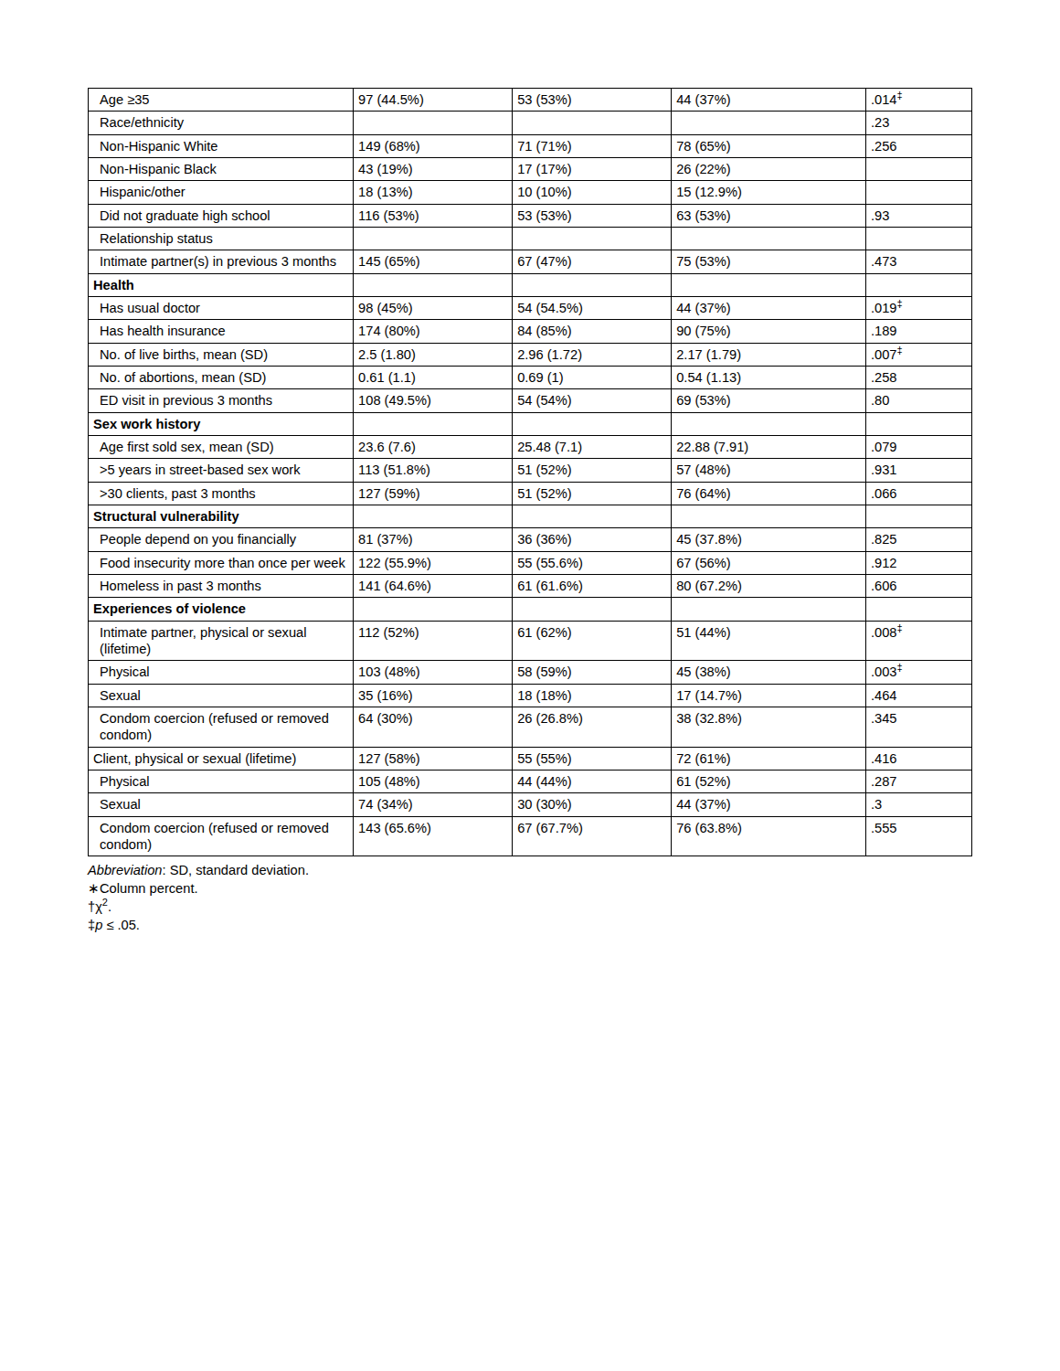| Age ≥35 | 97 (44.5%) | 53 (53%) | 44 (37%) | .014 ‡ |
| Race/ethnicity | | | | .23 |
| Non-Hispanic White | 149 (68%) | 71 (71%) | 78 (65%) | .256 |
| Non-Hispanic Black | 43 (19%) | 17 (17%) | 26 (22%) | |
| Hispanic/other | 18 (13%) | 10 (10%) | 15 (12.9%) | |
| Did not graduate high school | 116 (53%) | 53 (53%) | 63 (53%) | .93 |
| Relationship status | | | | |
| Intimate partner(s) in previous 3 months | 145 (65%) | 67 (47%) | 75 (53%) | .473 |
| Health | | | | |
| Has usual doctor | 98 (45%) | 54 (54.5%) | 44 (37%) | .019 ‡ |
| Has health insurance | 174 (80%) | 84 (85%) | 90 (75%) | .189 |
| No. of live births, mean (SD) | 2.5 (1.80) | 2.96 (1.72) | 2.17 (1.79) | .007 ‡ |
| No. of abortions, mean (SD) | 0.61 (1.1) | 0.69 (1) | 0.54 (1.13) | .258 |
| ED visit in previous 3 months | 108 (49.5%) | 54 (54%) | 69 (53%) | .80 |
| Sex work history | | | | |
| Age first sold sex, mean (SD) | 23.6 (7.6) | 25.48 (7.1) | 22.88 (7.91) | .079 |
| >5 years in street-based sex work | 113 (51.8%) | 51 (52%) | 57 (48%) | .931 |
| >30 clients, past 3 months | 127 (59%) | 51 (52%) | 76 (64%) | .066 |
| Structural vulnerability | | | | |
| People depend on you financially | 81 (37%) | 36 (36%) | 45 (37.8%) | .825 |
| Food insecurity more than once per week | 122 (55.9%) | 55 (55.6%) | 67 (56%) | .912 |
| Homeless in past 3 months | 141 (64.6%) | 61 (61.6%) | 80 (67.2%) | .606 |
| Experiences of violence | | | | |
| Intimate partner, physical or sexual (lifetime) | 112 (52%) | 61 (62%) | 51 (44%) | .008 ‡ |
| Physical | 103 (48%) | 58 (59%) | 45 (38%) | .003 ‡ |
| Sexual | 35 (16%) | 18 (18%) | 17 (14.7%) | .464 |
| Condom coercion (refused or removed condom) | 64 (30%) | 26 (26.8%) | 38 (32.8%) | .345 |
| Client, physical or sexual (lifetime) | 127 (58%) | 55 (55%) | 72 (61%) | .416 |
| Physical | 105 (48%) | 44 (44%) | 61 (52%) | .287 |
| Sexual | 74 (34%) | 30 (30%) | 44 (37%) | .3 |
| Condom coercion (refused or removed condom) | 143 (65.6%) | 67 (67.7%) | 76 (63.8%) | .555 |
Abbreviation: SD, standard deviation.
∗Column percent.
†χ2.
‡p ≤ .05.